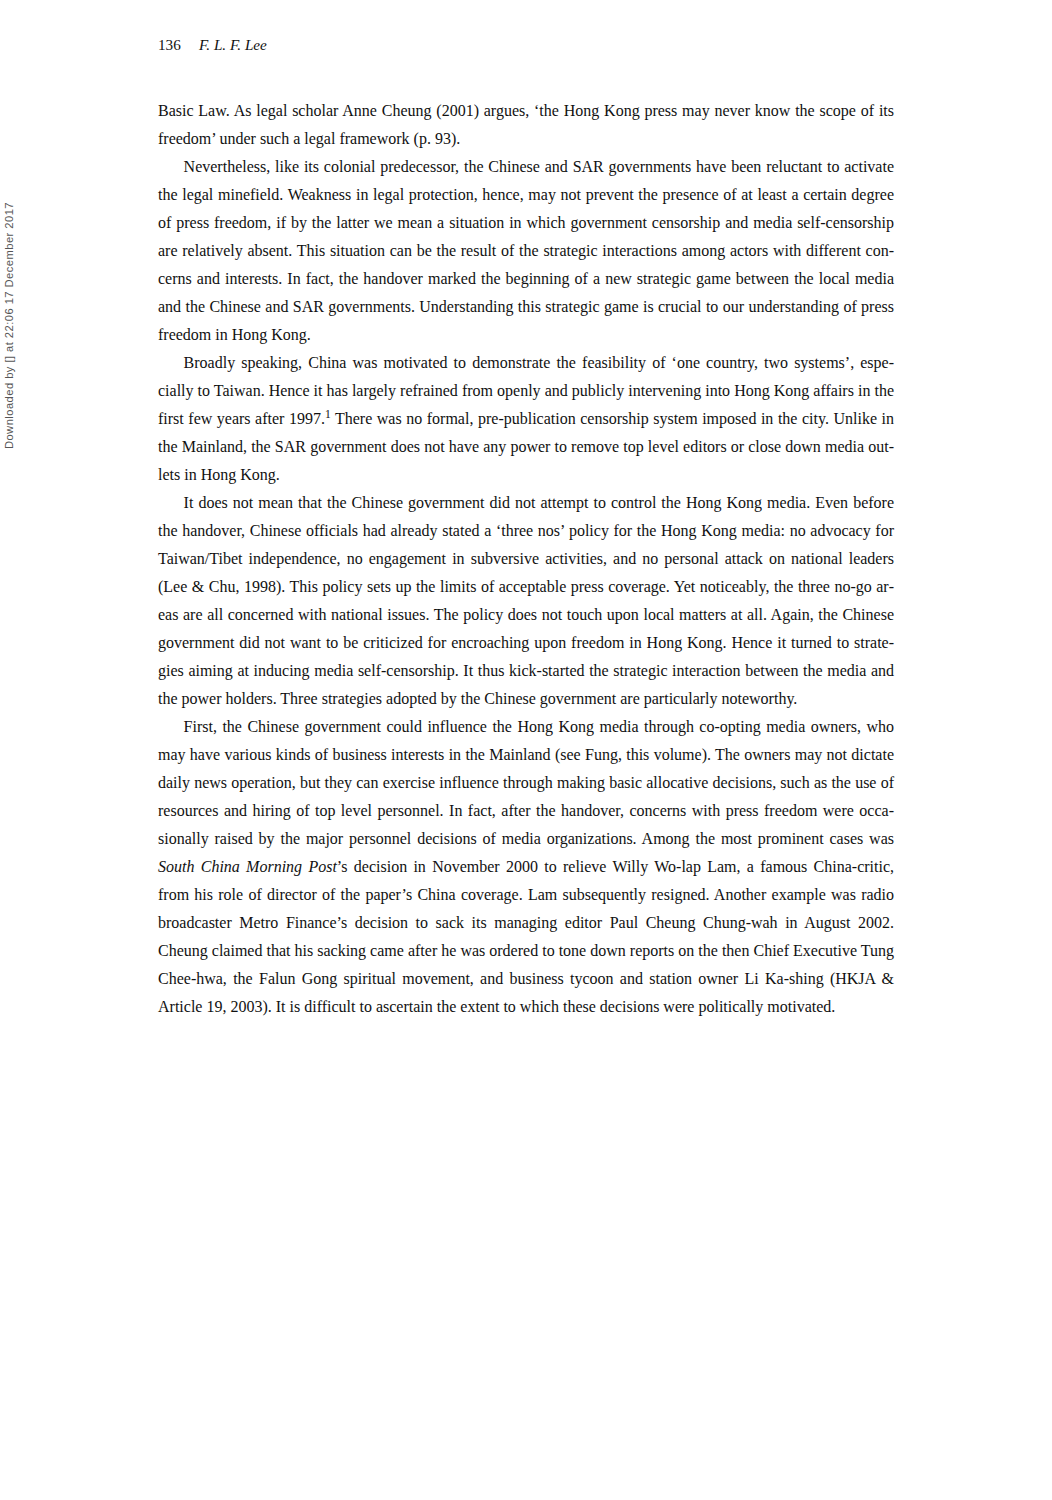Downloaded by [] at 22:06 17 December 2017
136 F. L. F. Lee
Basic Law. As legal scholar Anne Cheung (2001) argues, ‘the Hong Kong press may never know the scope of its freedom’ under such a legal framework (p. 93).
Nevertheless, like its colonial predecessor, the Chinese and SAR governments have been reluctant to activate the legal minefield. Weakness in legal protection, hence, may not prevent the presence of at least a certain degree of press freedom, if by the latter we mean a situation in which government censorship and media self-censorship are relatively absent. This situation can be the result of the strategic interactions among actors with different concerns and interests. In fact, the handover marked the beginning of a new strategic game between the local media and the Chinese and SAR governments. Understanding this strategic game is crucial to our understanding of press freedom in Hong Kong.
Broadly speaking, China was motivated to demonstrate the feasibility of ‘one country, two systems’, especially to Taiwan. Hence it has largely refrained from openly and publicly intervening into Hong Kong affairs in the first few years after 1997.1 There was no formal, pre-publication censorship system imposed in the city. Unlike in the Mainland, the SAR government does not have any power to remove top level editors or close down media outlets in Hong Kong.
It does not mean that the Chinese government did not attempt to control the Hong Kong media. Even before the handover, Chinese officials had already stated a ‘three nos’ policy for the Hong Kong media: no advocacy for Taiwan/Tibet independence, no engagement in subversive activities, and no personal attack on national leaders (Lee & Chu, 1998). This policy sets up the limits of acceptable press coverage. Yet noticeably, the three no-go areas are all concerned with national issues. The policy does not touch upon local matters at all. Again, the Chinese government did not want to be criticized for encroaching upon freedom in Hong Kong. Hence it turned to strategies aiming at inducing media self-censorship. It thus kick-started the strategic interaction between the media and the power holders. Three strategies adopted by the Chinese government are particularly noteworthy.
First, the Chinese government could influence the Hong Kong media through co-opting media owners, who may have various kinds of business interests in the Mainland (see Fung, this volume). The owners may not dictate daily news operation, but they can exercise influence through making basic allocative decisions, such as the use of resources and hiring of top level personnel. In fact, after the handover, concerns with press freedom were occasionally raised by the major personnel decisions of media organizations. Among the most prominent cases was South China Morning Post’s decision in November 2000 to relieve Willy Wo-lap Lam, a famous China-critic, from his role of director of the paper’s China coverage. Lam subsequently resigned. Another example was radio broadcaster Metro Finance’s decision to sack its managing editor Paul Cheung Chung-wah in August 2002. Cheung claimed that his sacking came after he was ordered to tone down reports on the then Chief Executive Tung Chee-hwa, the Falun Gong spiritual movement, and business tycoon and station owner Li Ka-shing (HKJA & Article 19, 2003). It is difficult to ascertain the extent to which these decisions were politically motivated.